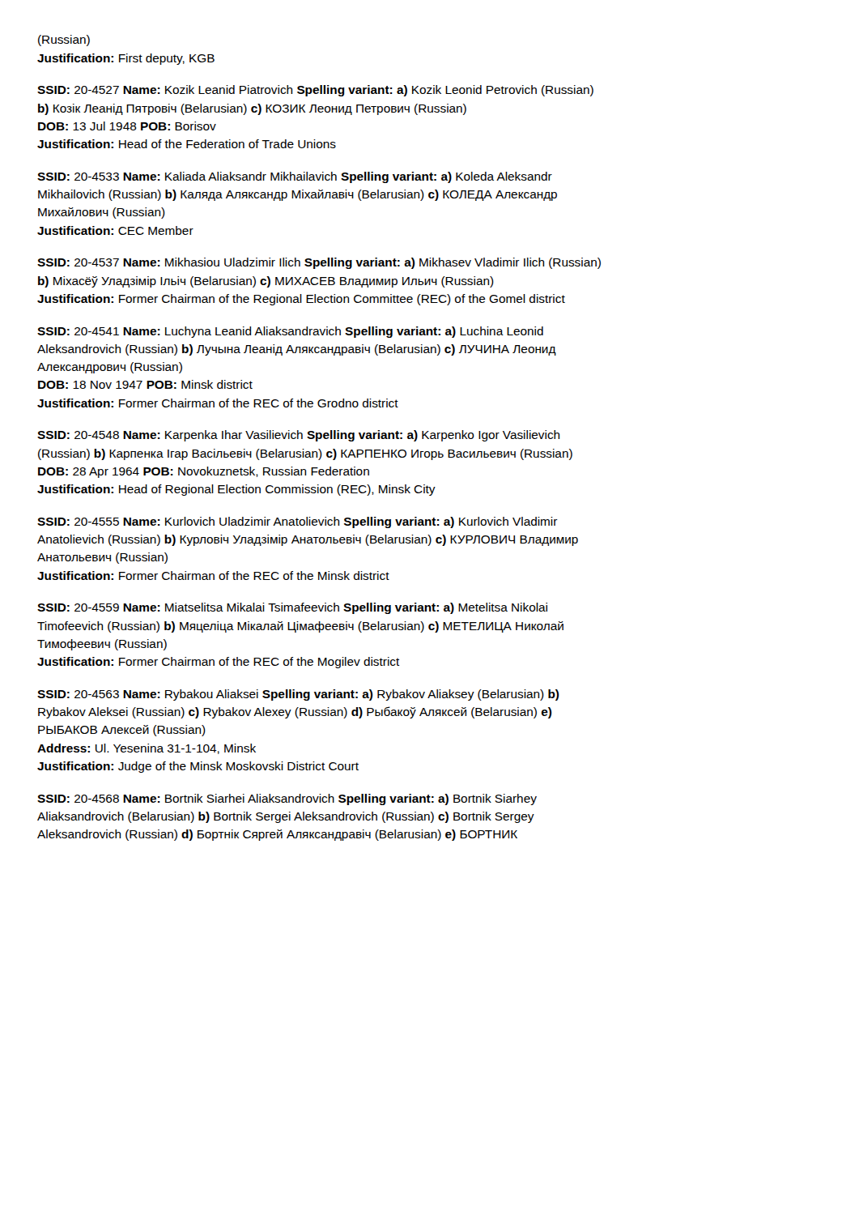(Russian)
Justification: First deputy, KGB
SSID: 20-4527 Name: Kozik Leanid Piatrovich Spelling variant: a) Kozik Leonid Petrovich (Russian) b) Козік Леанід Пятровіч (Belarusian) c) КОЗИК Леонид Петрович (Russian)
DOB: 13 Jul 1948 POB: Borisov
Justification: Head of the Federation of Trade Unions
SSID: 20-4533 Name: Kaliada Aliaksandr Mikhailavich Spelling variant: a) Koleda Aleksandr Mikhailovich (Russian) b) Каляда Аляксандр Міхайлавіч (Belarusian) c) КОЛЕДА Александр Михайлович (Russian)
Justification: CEC Member
SSID: 20-4537 Name: Mikhasiou Uladzimir Ilich Spelling variant: a) Mikhasev Vladimir Ilich (Russian) b) Міхасёў Уладзімір Ільіч (Belarusian) c) МИХАСЕВ Владимир Ильич (Russian)
Justification: Former Chairman of the Regional Election Committee (REC) of the Gomel district
SSID: 20-4541 Name: Luchyna Leanid Aliaksandravich Spelling variant: a) Luchina Leonid Aleksandrovich (Russian) b) Лучына Леанід Аляксандравіч (Belarusian) c) ЛУЧИНА Леонид Александрович (Russian)
DOB: 18 Nov 1947 POB: Minsk district
Justification: Former Chairman of the REC of the Grodno district
SSID: 20-4548 Name: Karpenka Ihar Vasilievich Spelling variant: a) Karpenko Igor Vasilievich (Russian) b) Карпенка Ігар Васільевіч (Belarusian) c) КАРПЕНКО Игорь Васильевич (Russian)
DOB: 28 Apr 1964 POB: Novokuznetsk, Russian Federation
Justification: Head of Regional Election Commission (REC), Minsk City
SSID: 20-4555 Name: Kurlovich Uladzimir Anatolievich Spelling variant: a) Kurlovich Vladimir Anatolievich (Russian) b) Курловіч Уладзімір Анатольевіч (Belarusian) c) КУРЛОВИЧ Владимир Анатольевич (Russian)
Justification: Former Chairman of the REC of the Minsk district
SSID: 20-4559 Name: Miatselitsa Mikalai Tsimafeevich Spelling variant: a) Metelitsa Nikolai Timofeevich (Russian) b) Мяцеліца Мікалай Цімафеевіч (Belarusian) c) МЕТЕЛИЦА Николай Тимофеевич (Russian)
Justification: Former Chairman of the REC of the Mogilev district
SSID: 20-4563 Name: Rybakou Aliaksei Spelling variant: a) Rybakov Aliaksey (Belarusian) b) Rybakov Aleksei (Russian) c) Rybakov Alexey (Russian) d) Рыбакоў Аляксей (Belarusian) e) РЫБАКОВ Алексей (Russian)
Address: Ul. Yesenina 31-1-104, Minsk
Justification: Judge of the Minsk Moskovski District Court
SSID: 20-4568 Name: Bortnik Siarhei Aliaksandrovich Spelling variant: a) Bortnik Siarhey Aliaksandrovich (Belarusian) b) Bortnik Sergei Aleksandrovich (Russian) c) Bortnik Sergey Aleksandrovich (Russian) d) Бортнік Сяргей Аляксандравіч (Belarusian) e) БОРТНИК